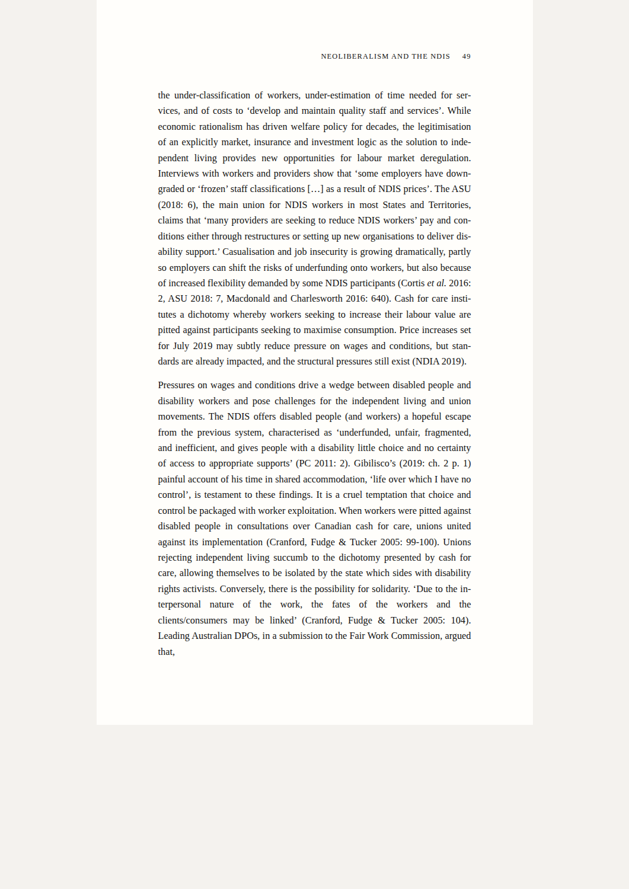Neoliberalism and the NDIS 49
the under-classification of workers, under-estimation of time needed for services, and of costs to ‘develop and maintain quality staff and services’. While economic rationalism has driven welfare policy for decades, the legitimisation of an explicitly market, insurance and investment logic as the solution to independent living provides new opportunities for labour market deregulation. Interviews with workers and providers show that ‘some employers have downgraded or ‘frozen’ staff classifications […] as a result of NDIS prices’. The ASU (2018: 6), the main union for NDIS workers in most States and Territories, claims that ‘many providers are seeking to reduce NDIS workers’ pay and conditions either through restructures or setting up new organisations to deliver disability support.’ Casualisation and job insecurity is growing dramatically, partly so employers can shift the risks of underfunding onto workers, but also because of increased flexibility demanded by some NDIS participants (Cortis et al. 2016: 2, ASU 2018: 7, Macdonald and Charlesworth 2016: 640). Cash for care institutes a dichotomy whereby workers seeking to increase their labour value are pitted against participants seeking to maximise consumption. Price increases set for July 2019 may subtly reduce pressure on wages and conditions, but standards are already impacted, and the structural pressures still exist (NDIA 2019).
Pressures on wages and conditions drive a wedge between disabled people and disability workers and pose challenges for the independent living and union movements. The NDIS offers disabled people (and workers) a hopeful escape from the previous system, characterised as ‘underfunded, unfair, fragmented, and inefficient, and gives people with a disability little choice and no certainty of access to appropriate supports’ (PC 2011: 2). Gibilisco’s (2019: ch. 2 p. 1) painful account of his time in shared accommodation, ‘life over which I have no control’, is testament to these findings. It is a cruel temptation that choice and control be packaged with worker exploitation. When workers were pitted against disabled people in consultations over Canadian cash for care, unions united against its implementation (Cranford, Fudge & Tucker 2005: 99-100). Unions rejecting independent living succumb to the dichotomy presented by cash for care, allowing themselves to be isolated by the state which sides with disability rights activists. Conversely, there is the possibility for solidarity. ‘Due to the interpersonal nature of the work, the fates of the workers and the clients/consumers may be linked’ (Cranford, Fudge & Tucker 2005: 104). Leading Australian DPOs, in a submission to the Fair Work Commission, argued that,